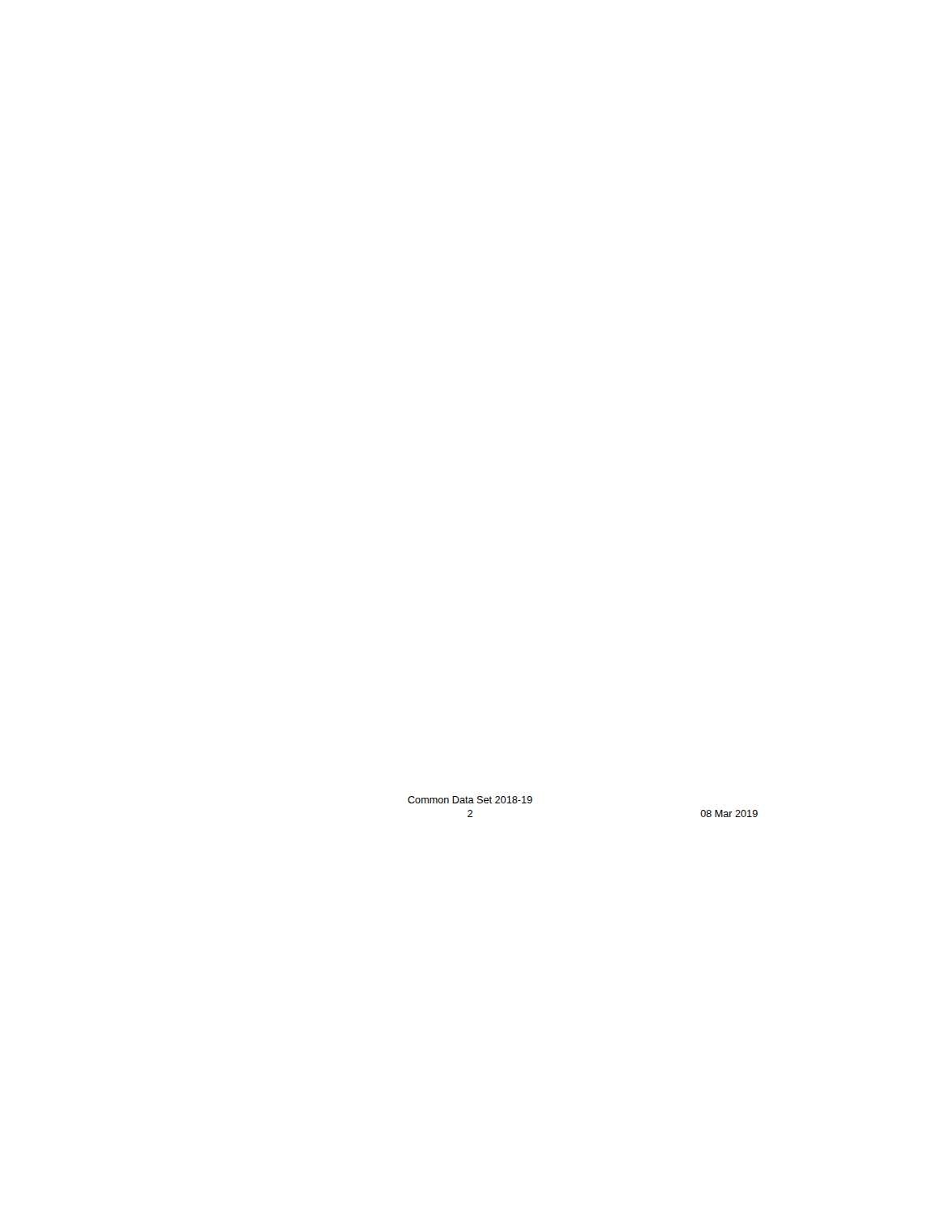Common Data Set 2018-19
2 08 Mar 2019